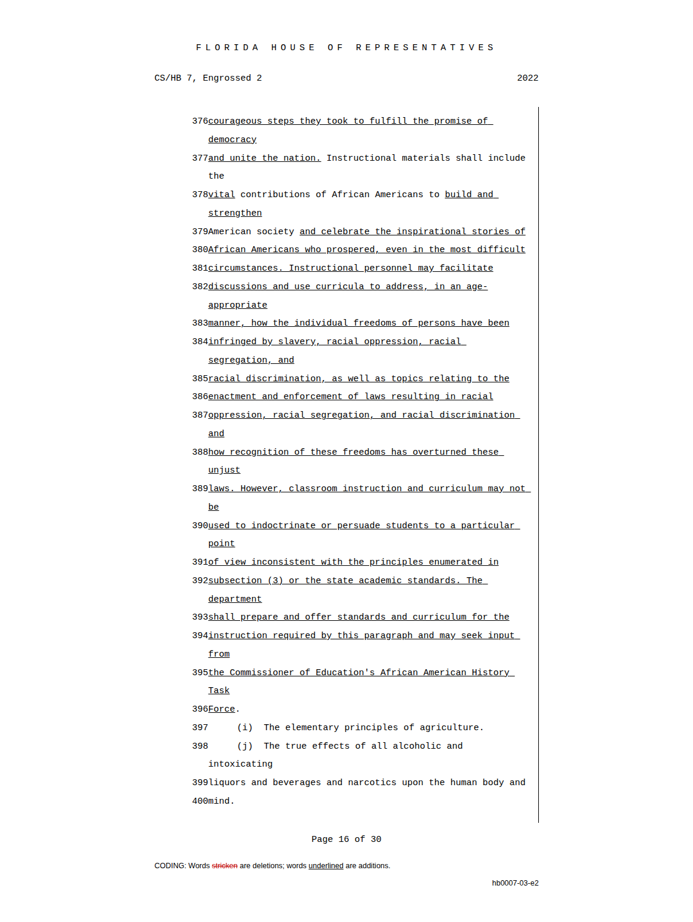FLORIDA HOUSE OF REPRESENTATIVES
CS/HB 7, Engrossed 2 2022
| 376 | courageous steps they took to fulfill the promise of democracy |
| 377 | and unite the nation. Instructional materials shall include the |
| 378 | vital contributions of African Americans to build and strengthen |
| 379 | American society and celebrate the inspirational stories of |
| 380 | African Americans who prospered, even in the most difficult |
| 381 | circumstances. Instructional personnel may facilitate |
| 382 | discussions and use curricula to address, in an age-appropriate |
| 383 | manner, how the individual freedoms of persons have been |
| 384 | infringed by slavery, racial oppression, racial segregation, and |
| 385 | racial discrimination, as well as topics relating to the |
| 386 | enactment and enforcement of laws resulting in racial |
| 387 | oppression, racial segregation, and racial discrimination and |
| 388 | how recognition of these freedoms has overturned these unjust |
| 389 | laws. However, classroom instruction and curriculum may not be |
| 390 | used to indoctrinate or persuade students to a particular point |
| 391 | of view inconsistent with the principles enumerated in |
| 392 | subsection (3) or the state academic standards. The department |
| 393 | shall prepare and offer standards and curriculum for the |
| 394 | instruction required by this paragraph and may seek input from |
| 395 | the Commissioner of Education's African American History Task |
| 396 | Force . |
| 397 | (i) The elementary principles of agriculture. |
| 398 | (j) The true effects of all alcoholic and intoxicating |
| 399 | liquors and beverages and narcotics upon the human body and |
| 400 | mind. |
Page 16 of 30
CODING: Words stricken are deletions; words underlined are additions.
hb0007-03-e2